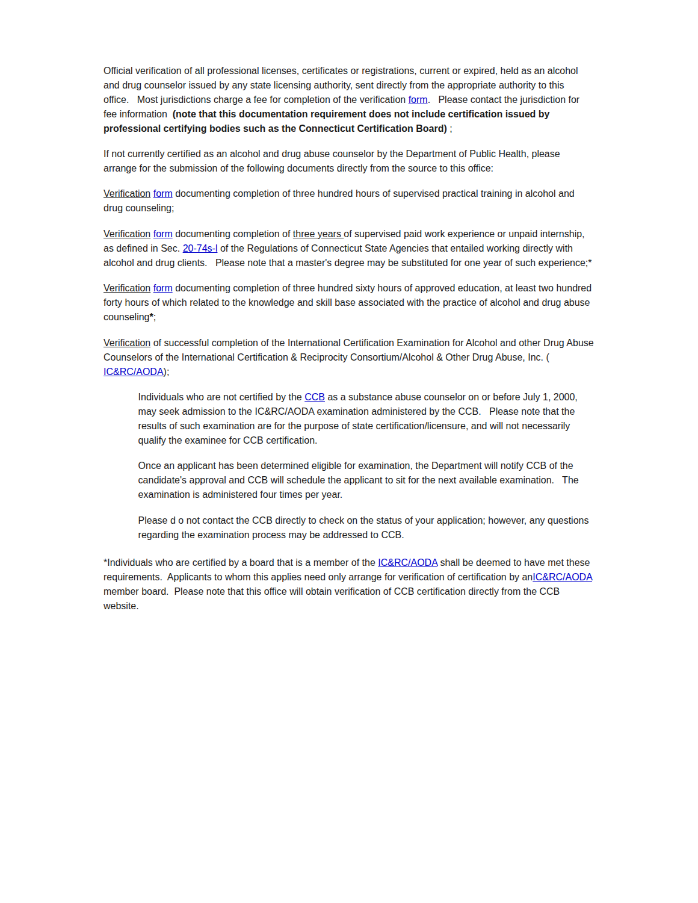Official verification of all professional licenses, certificates or registrations, current or expired, held as an alcohol and drug counselor issued by any state licensing authority, sent directly from the appropriate authority to this office. Most jurisdictions charge a fee for completion of the verification form. Please contact the jurisdiction for fee information (note that this documentation requirement does not include certification issued by professional certifying bodies such as the Connecticut Certification Board) ;
If not currently certified as an alcohol and drug abuse counselor by the Department of Public Health, please arrange for the submission of the following documents directly from the source to this office:
Verification form documenting completion of three hundred hours of supervised practical training in alcohol and drug counseling;
Verification form documenting completion of three years of supervised paid work experience or unpaid internship, as defined in Sec. 20-74s-l of the Regulations of Connecticut State Agencies that entailed working directly with alcohol and drug clients. Please note that a master's degree may be substituted for one year of such experience;*
Verification form documenting completion of three hundred sixty hours of approved education, at least two hundred forty hours of which related to the knowledge and skill base associated with the practice of alcohol and drug abuse counseling*;
Verification of successful completion of the International Certification Examination for Alcohol and other Drug Abuse Counselors of the International Certification & Reciprocity Consortium/Alcohol & Other Drug Abuse, Inc. ( IC&RC/AODA);
Individuals who are not certified by the CCB as a substance abuse counselor on or before July 1, 2000, may seek admission to the IC&RC/AODA examination administered by the CCB. Please note that the results of such examination are for the purpose of state certification/licensure, and will not necessarily qualify the examinee for CCB certification.
Once an applicant has been determined eligible for examination, the Department will notify CCB of the candidate's approval and CCB will schedule the applicant to sit for the next available examination. The examination is administered four times per year.
Please d o not contact the CCB directly to check on the status of your application; however, any questions regarding the examination process may be addressed to CCB.
*Individuals who are certified by a board that is a member of the IC&RC/AODA shall be deemed to have met these requirements. Applicants to whom this applies need only arrange for verification of certification by anIC&RC/AODA member board. Please note that this office will obtain verification of CCB certification directly from the CCB website.